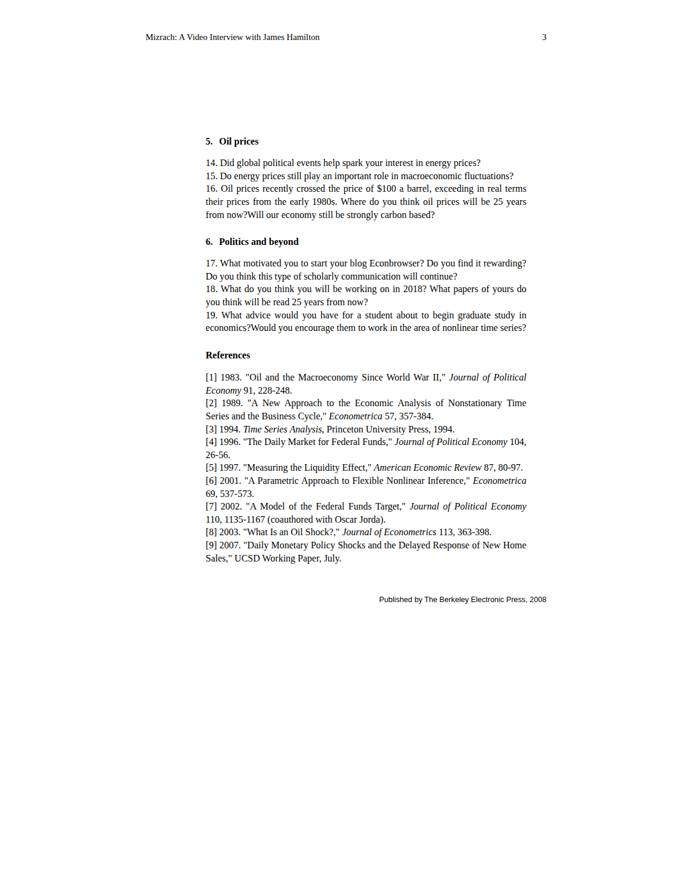Mizrach: A Video Interview with James Hamilton 3
5. Oil prices
14. Did global political events help spark your interest in energy prices?
15. Do energy prices still play an important role in macroeconomic fluctuations?
16. Oil prices recently crossed the price of $100 a barrel, exceeding in real terms their prices from the early 1980s. Where do you think oil prices will be 25 years from now?Will our economy still be strongly carbon based?
6. Politics and beyond
17. What motivated you to start your blog Econbrowser? Do you find it rewarding? Do you think this type of scholarly communication will continue?
18. What do you think you will be working on in 2018? What papers of yours do you think will be read 25 years from now?
19. What advice would you have for a student about to begin graduate study in economics?Would you encourage them to work in the area of nonlinear time series?
References
[1] 1983. "Oil and the Macroeconomy Since World War II," Journal of Political Economy 91, 228-248.
[2] 1989. "A New Approach to the Economic Analysis of Nonstationary Time Series and the Business Cycle," Econometrica 57, 357-384.
[3] 1994. Time Series Analysis, Princeton University Press, 1994.
[4] 1996. "The Daily Market for Federal Funds," Journal of Political Economy 104, 26-56.
[5] 1997. "Measuring the Liquidity Effect," American Economic Review 87, 80-97.
[6] 2001. "A Parametric Approach to Flexible Nonlinear Inference," Econometrica 69, 537-573.
[7] 2002. "A Model of the Federal Funds Target," Journal of Political Economy 110, 1135-1167 (coauthored with Oscar Jorda).
[8] 2003. "What Is an Oil Shock?," Journal of Econometrics 113, 363-398.
[9] 2007. "Daily Monetary Policy Shocks and the Delayed Response of New Home Sales," UCSD Working Paper, July.
Published by The Berkeley Electronic Press, 2008